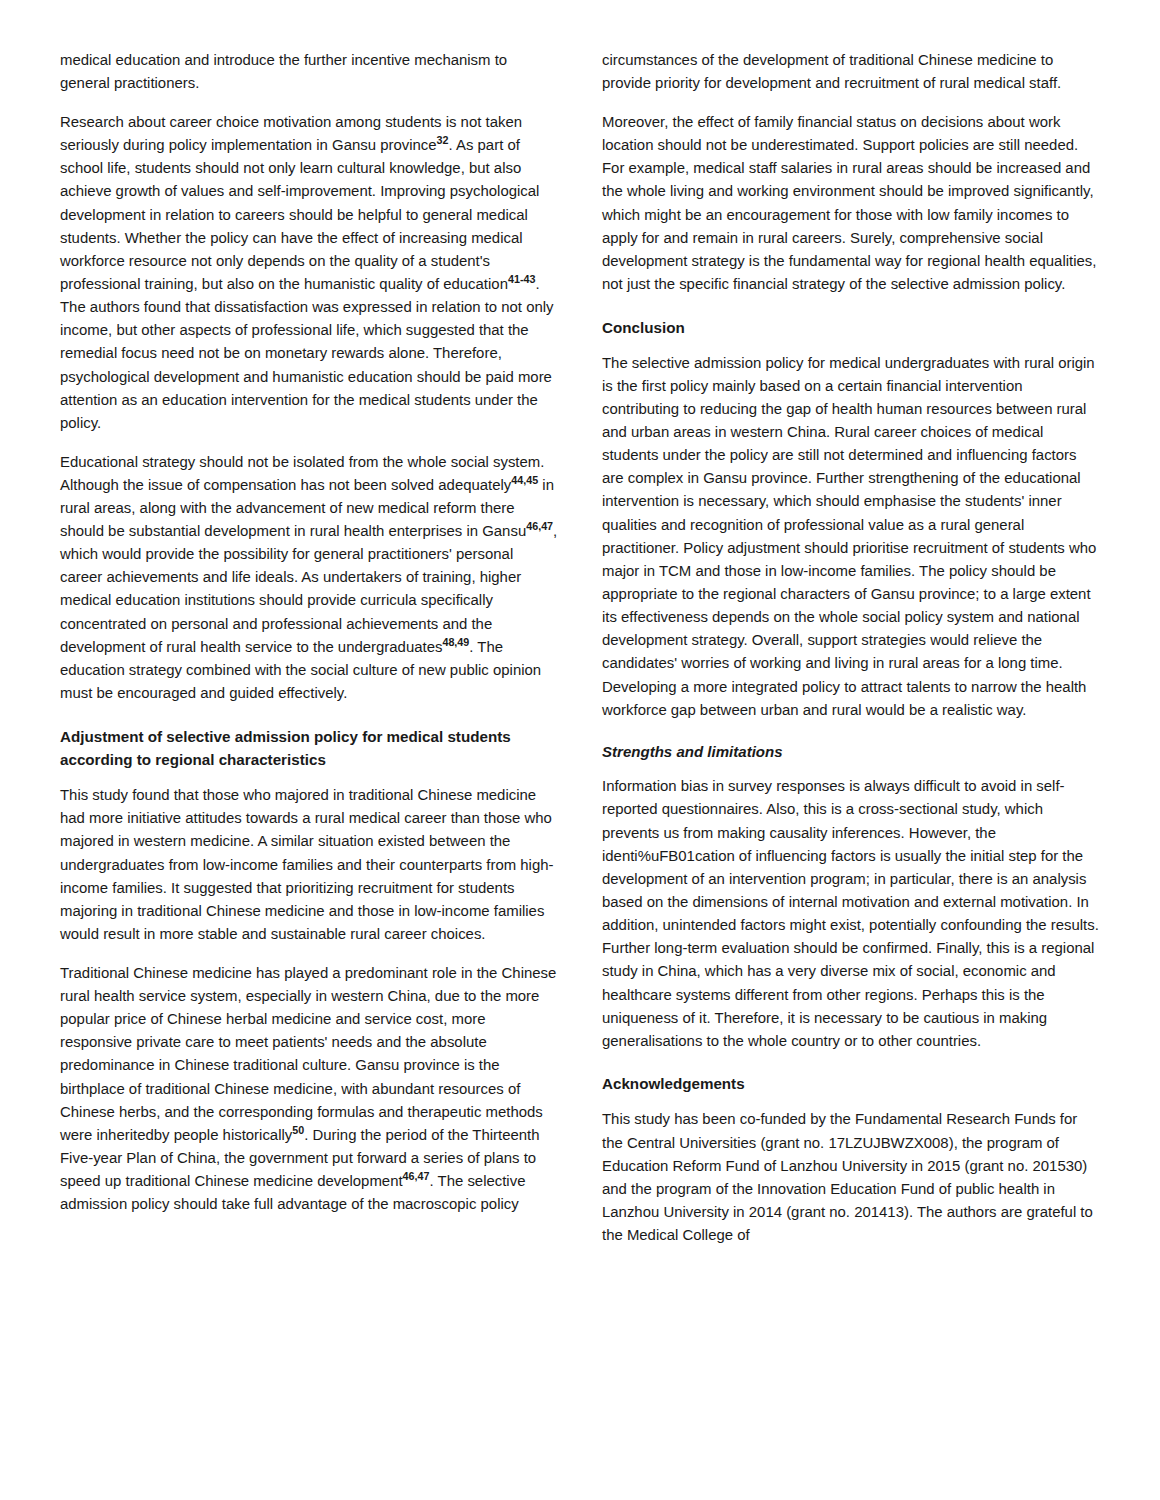medical education and introduce the further incentive mechanism to general practitioners.
Research about career choice motivation among students is not taken seriously during policy implementation in Gansu province32. As part of school life, students should not only learn cultural knowledge, but also achieve growth of values and self-improvement. Improving psychological development in relation to careers should be helpful to general medical students. Whether the policy can have the effect of increasing medical workforce resource not only depends on the quality of a student's professional training, but also on the humanistic quality of education41-43. The authors found that dissatisfaction was expressed in relation to not only income, but other aspects of professional life, which suggested that the remedial focus need not be on monetary rewards alone. Therefore, psychological development and humanistic education should be paid more attention as an education intervention for the medical students under the policy.
Educational strategy should not be isolated from the whole social system. Although the issue of compensation has not been solved adequately44,45 in rural areas, along with the advancement of new medical reform there should be substantial development in rural health enterprises in Gansu46,47, which would provide the possibility for general practitioners' personal career achievements and life ideals. As undertakers of training, higher medical education institutions should provide curricula specifically concentrated on personal and professional achievements and the development of rural health service to the undergraduates48,49. The education strategy combined with the social culture of new public opinion must be encouraged and guided effectively.
Adjustment of selective admission policy for medical students according to regional characteristics
This study found that those who majored in traditional Chinese medicine had more initiative attitudes towards a rural medical career than those who majored in western medicine. A similar situation existed between the undergraduates from low-income families and their counterparts from high-income families. It suggested that prioritizing recruitment for students majoring in traditional Chinese medicine and those in low-income families would result in more stable and sustainable rural career choices.
Traditional Chinese medicine has played a predominant role in the Chinese rural health service system, especially in western China, due to the more popular price of Chinese herbal medicine and service cost, more responsive private care to meet patients' needs and the absolute predominance in Chinese traditional culture. Gansu province is the birthplace of traditional Chinese medicine, with abundant resources of Chinese herbs, and the corresponding formulas and therapeutic methods were inheritedby people historically50. During the period of the Thirteenth Five-year Plan of China, the government put forward a series of plans to speed up traditional Chinese medicine development46,47. The selective admission policy should take full advantage of the macroscopic policy circumstances of the development of traditional Chinese medicine to provide priority for development and recruitment of rural medical staff.
Moreover, the effect of family financial status on decisions about work location should not be underestimated. Support policies are still needed. For example, medical staff salaries in rural areas should be increased and the whole living and working environment should be improved significantly, which might be an encouragement for those with low family incomes to apply for and remain in rural careers. Surely, comprehensive social development strategy is the fundamental way for regional health equalities, not just the specific financial strategy of the selective admission policy.
Conclusion
The selective admission policy for medical undergraduates with rural origin is the first policy mainly based on a certain financial intervention contributing to reducing the gap of health human resources between rural and urban areas in western China. Rural career choices of medical students under the policy are still not determined and influencing factors are complex in Gansu province. Further strengthening of the educational intervention is necessary, which should emphasise the students' inner qualities and recognition of professional value as a rural general practitioner. Policy adjustment should prioritise recruitment of students who major in TCM and those in low-income families. The policy should be appropriate to the regional characters of Gansu province; to a large extent its effectiveness depends on the whole social policy system and national development strategy. Overall, support strategies would relieve the candidates' worries of working and living in rural areas for a long time. Developing a more integrated policy to attract talents to narrow the health workforce gap between urban and rural would be a realistic way.
Strengths and limitations
Information bias in survey responses is always difficult to avoid in self-reported questionnaires. Also, this is a cross-sectional study, which prevents us from making causality inferences. However, the identi%uFB01cation of influencing factors is usually the initial step for the development of an intervention program; in particular, there is an analysis based on the dimensions of internal motivation and external motivation. In addition, unintended factors might exist, potentially confounding the results. Further long-term evaluation should be confirmed. Finally, this is a regional study in China, which has a very diverse mix of social, economic and healthcare systems different from other regions. Perhaps this is the uniqueness of it. Therefore, it is necessary to be cautious in making generalisations to the whole country or to other countries.
Acknowledgements
This study has been co-funded by the Fundamental Research Funds for the Central Universities (grant no. 17LZUJBWZX008), the program of Education Reform Fund of Lanzhou University in 2015 (grant no. 201530) and the program of the Innovation Education Fund of public health in Lanzhou University in 2014 (grant no. 201413). The authors are grateful to the Medical College of